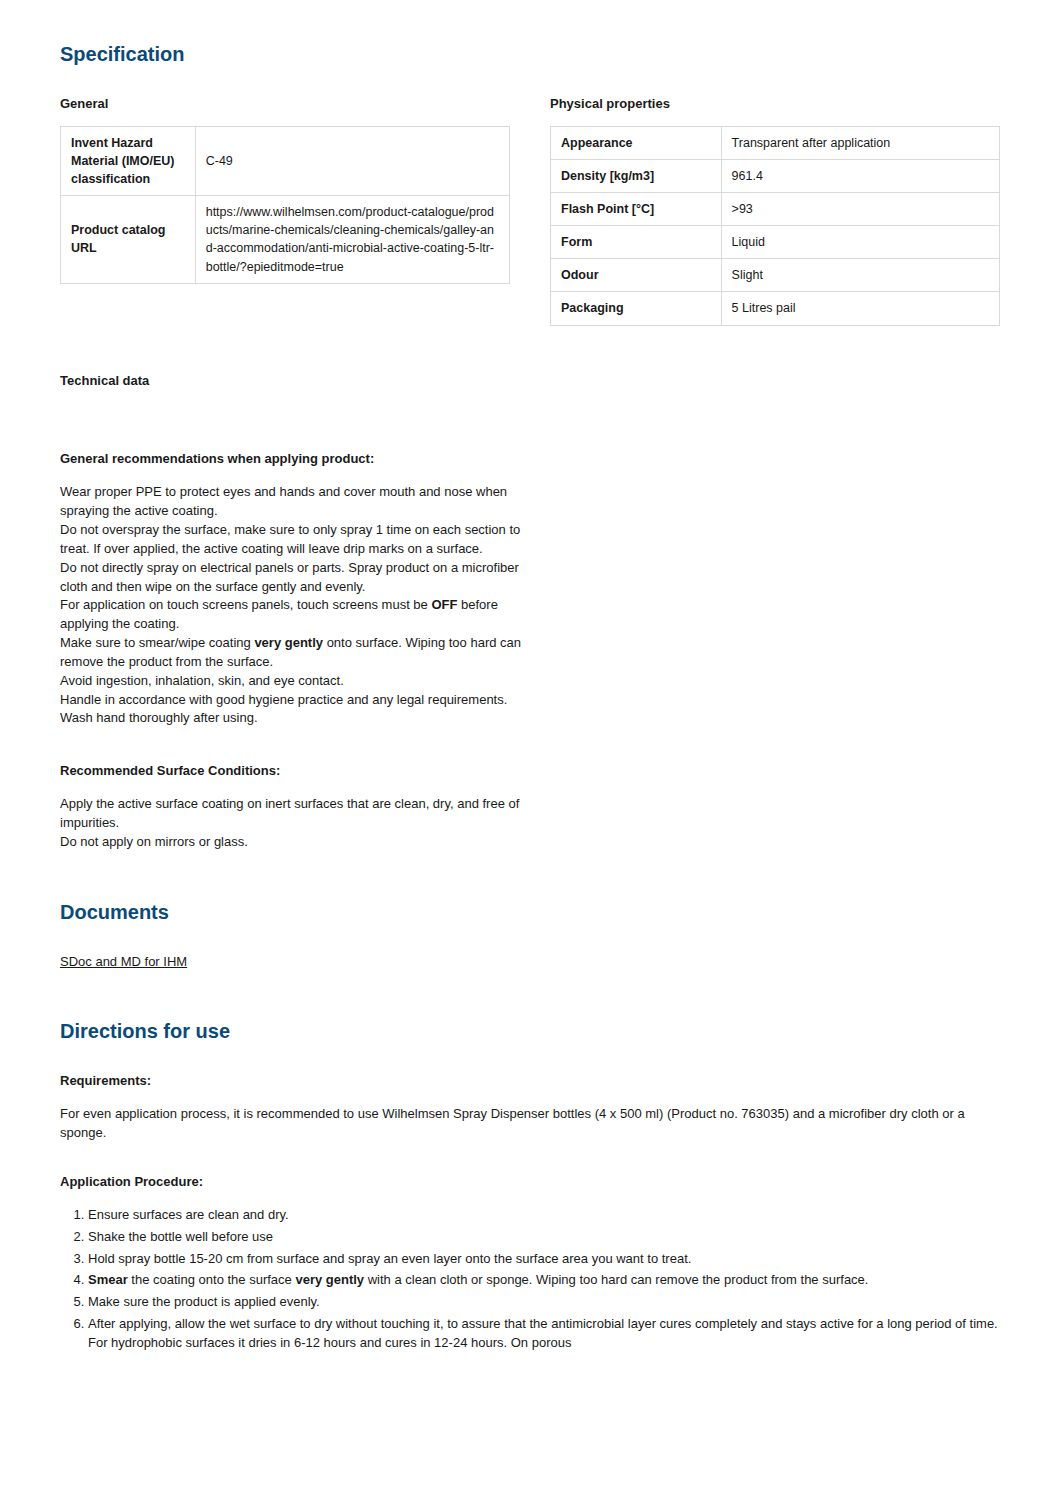Specification
General
| Invent Hazard Material (IMO/EU) classification | C-49 |
| Product catalog URL | https://www.wilhelmsen.com/product-catalogue/products/marine-chemicals/cleaning-chemicals/galley-and-accommodation/anti-microbial-active-coating-5-ltr-bottle/?epieditmode=true |
Physical properties
| Appearance | Transparent after application |
| Density [kg/m3] | 961.4 |
| Flash Point [°C] | >93 |
| Form | Liquid |
| Odour | Slight |
| Packaging | 5 Litres pail |
Technical data
General recommendations when applying product:
Wear proper PPE to protect eyes and hands and cover mouth and nose when spraying the active coating.
Do not overspray the surface, make sure to only spray 1 time on each section to treat. If over applied, the active coating will leave drip marks on a surface.
Do not directly spray on electrical panels or parts. Spray product on a microfiber cloth and then wipe on the surface gently and evenly.
For application on touch screens panels, touch screens must be OFF before applying the coating.
Make sure to smear/wipe coating very gently onto surface. Wiping too hard can remove the product from the surface.
Avoid ingestion, inhalation, skin, and eye contact.
Handle in accordance with good hygiene practice and any legal requirements.
Wash hand thoroughly after using.
Recommended Surface Conditions:
Apply the active surface coating on inert surfaces that are clean, dry, and free of impurities.
Do not apply on mirrors or glass.
Documents
SDoc and MD for IHM
Directions for use
Requirements:
For even application process, it is recommended to use Wilhelmsen Spray Dispenser bottles (4 x 500 ml) (Product no. 763035) and a microfiber dry cloth or a sponge.
Application Procedure:
Ensure surfaces are clean and dry.
Shake the bottle well before use
Hold spray bottle 15-20 cm from surface and spray an even layer onto the surface area you want to treat.
Smear the coating onto the surface very gently with a clean cloth or sponge. Wiping too hard can remove the product from the surface.
Make sure the product is applied evenly.
After applying, allow the wet surface to dry without touching it, to assure that the antimicrobial layer cures completely and stays active for a long period of time. For hydrophobic surfaces it dries in 6-12 hours and cures in 12-24 hours. On porous